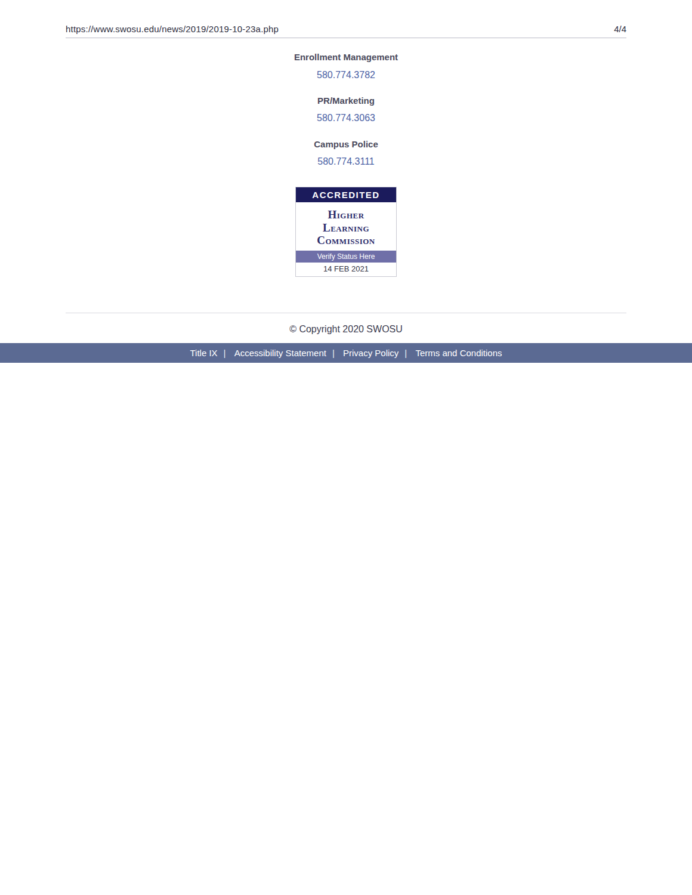https://www.swosu.edu/news/2019/2019-10-23a.php 4/4
Enrollment Management
580.774.3782
PR/Marketing
580.774.3063
Campus Police
580.774.3111
ACCREDITED
Higher Learning Commission
Verify Status Here
14 FEB 2021
© Copyright 2020 SWOSU
Title IX| Accessibility Statement| Privacy Policy| Terms and Conditions